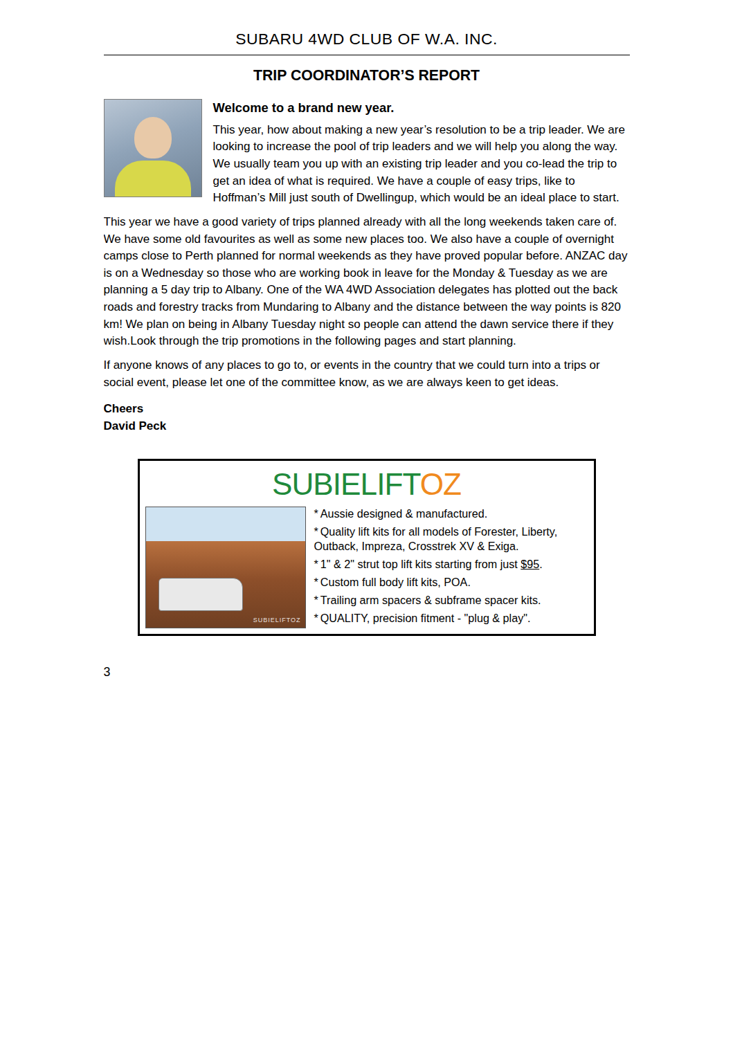SUBARU 4WD CLUB OF W.A. INC.
TRIP COORDINATOR’S REPORT
Welcome to a brand new year.
This year, how about making a new year’s resolution to be a trip leader. We are looking to increase the pool of trip leaders and we will help you along the way. We usually team you up with an existing trip leader and you co-lead the trip to get an idea of what is required. We have a couple of easy trips, like to Hoffman’s Mill just south of Dwellingup, which would be an ideal place to start.
This year we have a good variety of trips planned already with all the long weekends taken care of. We have some old favourites as well as some new places too. We also have a couple of overnight camps close to Perth planned for normal weekends as they have proved popular before. ANZAC day is on a Wednesday so those who are working book in leave for the Monday & Tuesday as we are planning a 5 day trip to Albany. One of the WA 4WD Association delegates has plotted out the back roads and forestry tracks from Mundaring to Albany and the distance between the way points is 820 km! We plan on being in Albany Tuesday night so people can attend the dawn service there if they wish.Look through the trip promotions in the following pages and start planning.
If anyone knows of any places to go to, or events in the country that we could turn into a trips or social event, please let one of the committee know, as we are always keen to get ideas.
Cheers David Peck
SUBIELIFT OZ
Aussie designed & manufactured.
Quality lift kits for all models of Forester, Liberty, Outback, Impreza, Crosstrek XV & Exiga.
1" & 2" strut top lift kits starting from just $95.
Custom full body lift kits, POA.
Trailing arm spacers & subframe spacer kits.
QUALITY, precision fitment - "plug & play".
3